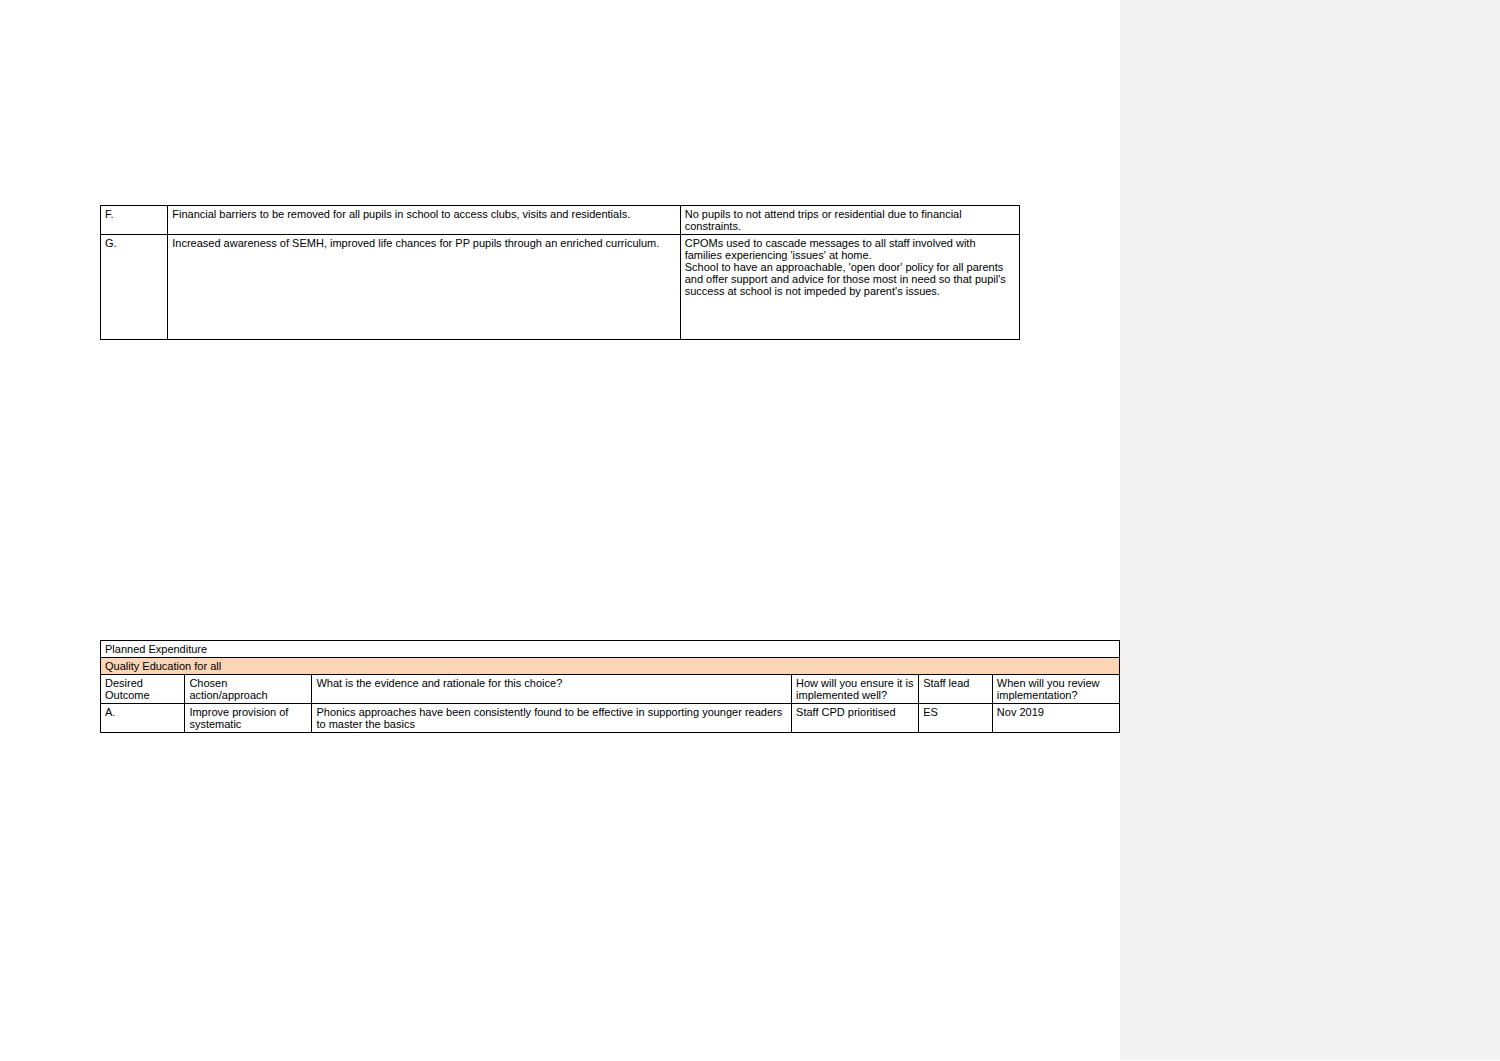| F. | Financial barriers to be removed for all pupils in school to access clubs, visits and residentials. | No pupils to not attend trips or residential due to financial constraints. |
| G. | Increased awareness of SEMH, improved life chances for PP pupils through an enriched curriculum. | CPOMs used to cascade messages to all staff involved with families experiencing 'issues' at home. School to have an approachable, 'open door' policy for all parents and offer support and advice for those most in need so that pupil's success at school is not impeded by parent's issues. |
| Planned Expenditure |
| Quality Education for all |
| Desired Outcome | Chosen action/approach | What is the evidence and rationale for this choice? | How will you ensure it is implemented well? | Staff lead | When will you review implementation? |
| A. | Improve provision of systematic | Phonics approaches have been consistently found to be effective in supporting younger readers to master the basics | Staff CPD prioritised | ES | Nov 2019 |